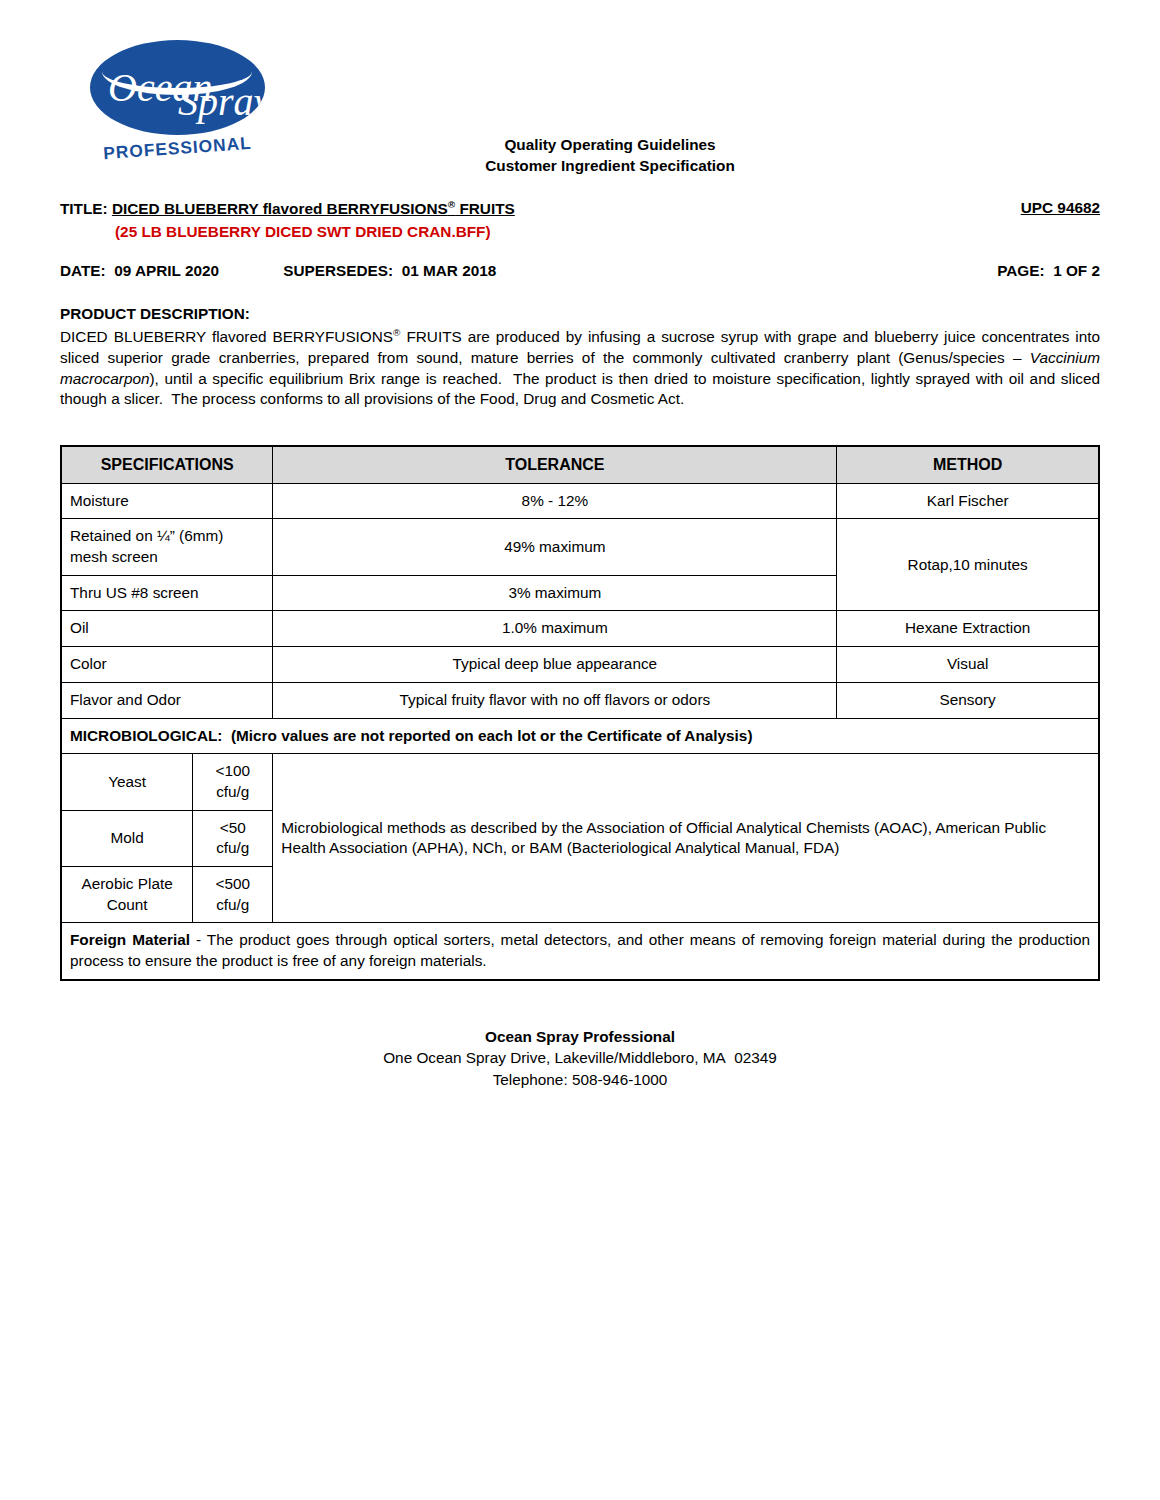Ocean
Spray
PROFESSIONAL
Quality Operating Guidelines
Customer Ingredient Specification
TITLE: DICED BLUEBERRY flavored BERRYFUSIONS® FRUITS UPC 94682
(25 LB BLUEBERRY DICED SWT DRIED CRAN.BFF)
DATE: 09 APRIL 2020 SUPERSEDES: 01 MAR 2018 PAGE: 1 OF 2
PRODUCT DESCRIPTION:
DICED BLUEBERRY flavored BERRYFUSIONS® FRUITS are produced by infusing a sucrose syrup with grape and blueberry juice concentrates into sliced superior grade cranberries, prepared from sound, mature berries of the commonly cultivated cranberry plant (Genus/species – Vaccinium macrocarpon), until a specific equilibrium Brix range is reached. The product is then dried to moisture specification, lightly sprayed with oil and sliced though a slicer. The process conforms to all provisions of the Food, Drug and Cosmetic Act.
| SPECIFICATIONS | TOLERANCE | METHOD |
| --- | --- | --- |
| Moisture | 8% - 12% | Karl Fischer |
| Retained on ¼” (6mm) mesh screen | 49% maximum | Rotap,10 minutes |
| Thru US #8 screen | 3% maximum |
| Oil | 1.0% maximum | Hexane Extraction |
| Color | Typical deep blue appearance | Visual |
| Flavor and Odor | Typical fruity flavor with no off flavors or odors | Sensory |
| MICROBIOLOGICAL: (Micro values are not reported on each lot or the Certificate of Analysis) |
| Yeast | <100 cfu/g | Microbiological methods as described by the Association of Official Analytical Chemists (AOAC), American Public Health Association (APHA), NCh, or BAM (Bacteriological Analytical Manual, FDA) |
| Mold | <50 cfu/g |
| Aerobic Plate Count | <500 cfu/g |
| Foreign Material - The product goes through optical sorters, metal detectors, and other means of removing foreign material during the production process to ensure the product is free of any foreign materials. |
Ocean Spray Professional
One Ocean Spray Drive, Lakeville/Middleboro, MA 02349
Telephone: 508-946-1000